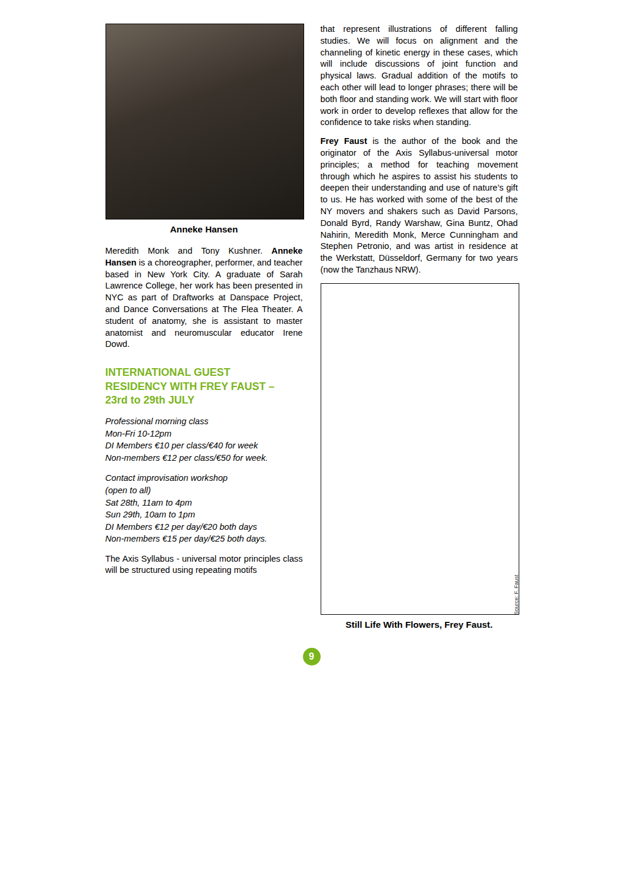Anneke Hansen
Meredith Monk and Tony Kushner. Anneke Hansen is a choreographer, performer, and teacher based in New York City. A graduate of Sarah Lawrence College, her work has been presented in NYC as part of Draftworks at Danspace Project, and Dance Conversations at The Flea Theater. A student of anatomy, she is assistant to master anatomist and neuromuscular educator Irene Dowd.
INTERNATIONAL GUEST
RESIDENCY WITH FREY FAUST –
23rd to 29th JULY
Professional morning class
Mon-Fri 10-12pm
DI Members €10 per class/€40 for week
Non-members €12 per class/€50 for week.
Contact improvisation workshop
(open to all)
Sat 28th, 11am to 4pm
Sun 29th, 10am to 1pm
DI Members €12 per day/€20 both days
Non-members €15 per day/€25 both days.
The Axis Syllabus - universal motor principles class will be structured using repeating motifs
that represent illustrations of different falling studies. We will focus on alignment and the channeling of kinetic energy in these cases, which will include discussions of joint function and physical laws. Gradual addition of the motifs to each other will lead to longer phrases; there will be both floor and standing work. We will start with floor work in order to develop reflexes that allow for the confidence to take risks when standing.
Frey Faust is the author of the book and the originator of the Axis Syllabus-universal motor principles; a method for teaching movement through which he aspires to assist his students to deepen their understanding and use of nature’s gift to us. He has worked with some of the best of the NY movers and shakers such as David Parsons, Donald Byrd, Randy Warshaw, Gina Buntz, Ohad Nahirin, Meredith Monk, Merce Cunningham and Stephen Petronio, and was artist in residence at the Werkstatt, Düsseldorf, Germany for two years (now the Tanzhaus NRW).
Source: F. Faust
Still Life With Flowers, Frey Faust.
9